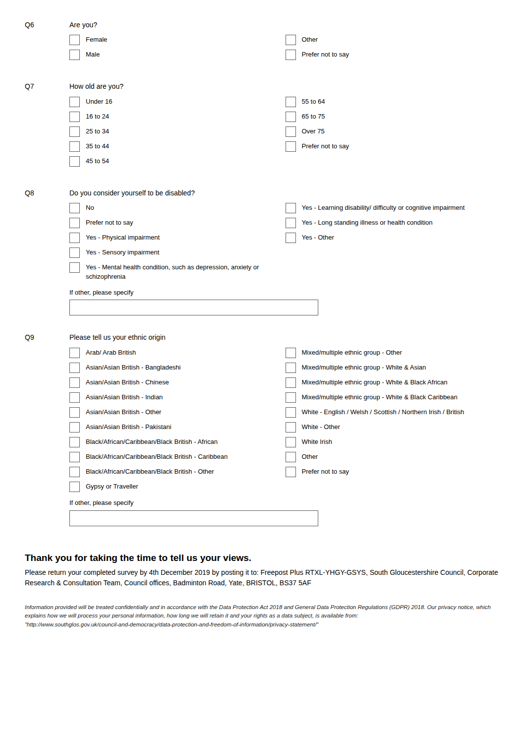Q6
Are you?
Female
Male
Other
Prefer not to say
Q7
How old are you?
Under 16
16 to 24
25 to 34
35 to 44
45 to 54
55 to 64
65 to 75
Over 75
Prefer not to say
Q8
Do you consider yourself to be disabled?
No
Prefer not to say
Yes - Physical impairment
Yes - Sensory impairment
Yes - Mental health condition, such as depression, anxiety or schizophrenia
Yes - Learning disability/ difficulty or cognitive impairment
Yes - Long standing illness or health condition
Yes - Other
If other, please specify
Q9
Please tell us your ethnic origin
Arab/ Arab British
Asian/Asian British - Bangladeshi
Asian/Asian British - Chinese
Asian/Asian British - Indian
Asian/Asian British - Other
Asian/Asian British - Pakistani
Black/African/Caribbean/Black British - African
Black/African/Caribbean/Black British - Caribbean
Black/African/Caribbean/Black British - Other
Gypsy or Traveller
Mixed/multiple ethnic group - Other
Mixed/multiple ethnic group - White & Asian
Mixed/multiple ethnic group - White & Black African
Mixed/multiple ethnic group - White & Black Caribbean
White - English / Welsh / Scottish / Northern Irish / British
White - Other
White Irish
Other
Prefer not to say
If other, please specify
Thank you for taking the time to tell us your views.
Please return your completed survey by 4th December 2019 by posting it to: Freepost Plus RTXL-YHGY-GSYS, South Gloucestershire Council, Corporate Research & Consultation Team, Council offices, Badminton Road, Yate, BRISTOL, BS37 5AF
Information provided will be treated confidentially and in accordance with the Data Protection Act 2018 and General Data Protection Regulations (GDPR) 2018. Our privacy notice, which explains how we will process your personal information, how long we will retain it and your rights as a data subject, is available from:
"http://www.southglos.gov.uk/council-and-democracy/data-protection-and-freedom-of-information/privacy-statement/"